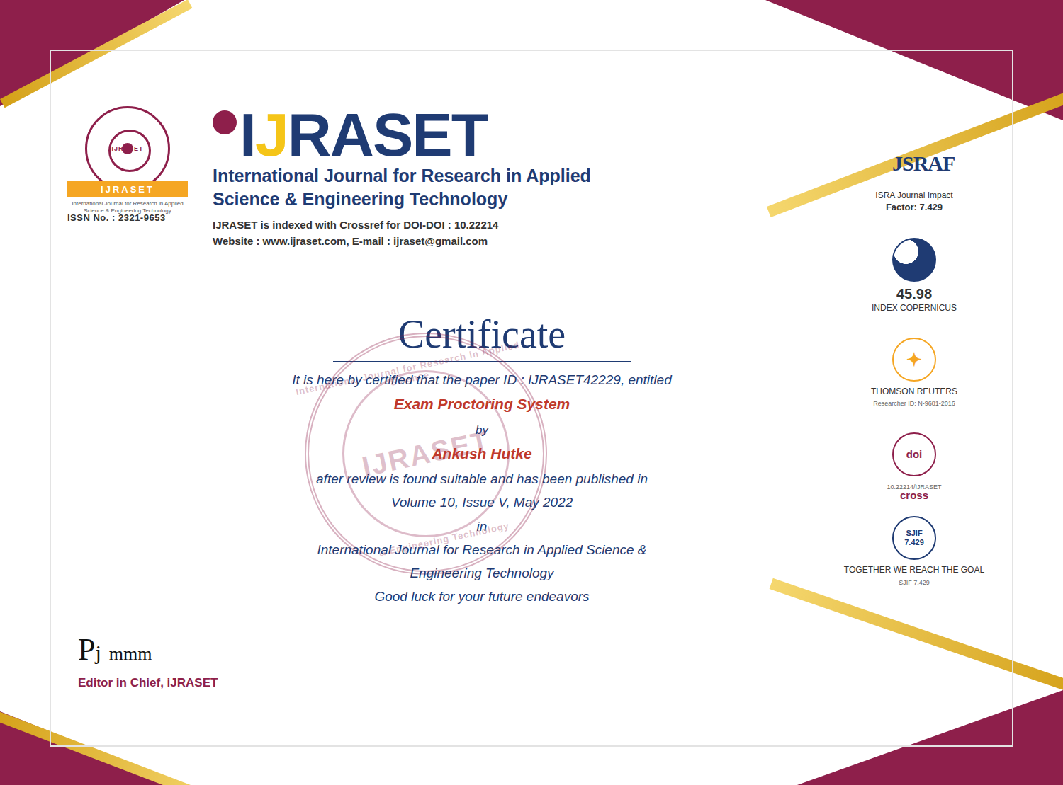IJRASET
IJRASET
International Journal for Research in Applied Science & Engineering Technology
ISSN No. : 2321-9653
IJRASET
International Journal for Research in Applied
Science & Engineering Technology
IJRASET is indexed with Crossref for DOI-DOI : 10.22214
Website : www.ijraset.com, E-mail : ijraset@gmail.com
Certificate
International Journal for Research in Applied Science
IJRASET
& Engineering Technology
It is here by certified that the paper ID : IJRASET42229, entitled
Exam Proctoring System
by
Ankush Hutke
after review is found suitable and has been published in
Volume 10, Issue V, May 2022
in
International Journal for Research in Applied Science &
Engineering Technology
Good luck for your future endeavors
JSRAF
ISRA Journal Impact
Factor: 7.429
45.98
INDEX COPERNICUS
✦
THOMSON REUTERS
Researcher ID: N-9681-2016
doi
cross
10.22214/IJRASET
SJIF
7.429
TOGETHER WE REACH THE GOAL
SJIF 7.429
Pj mmm
Editor in Chief, iJRASET